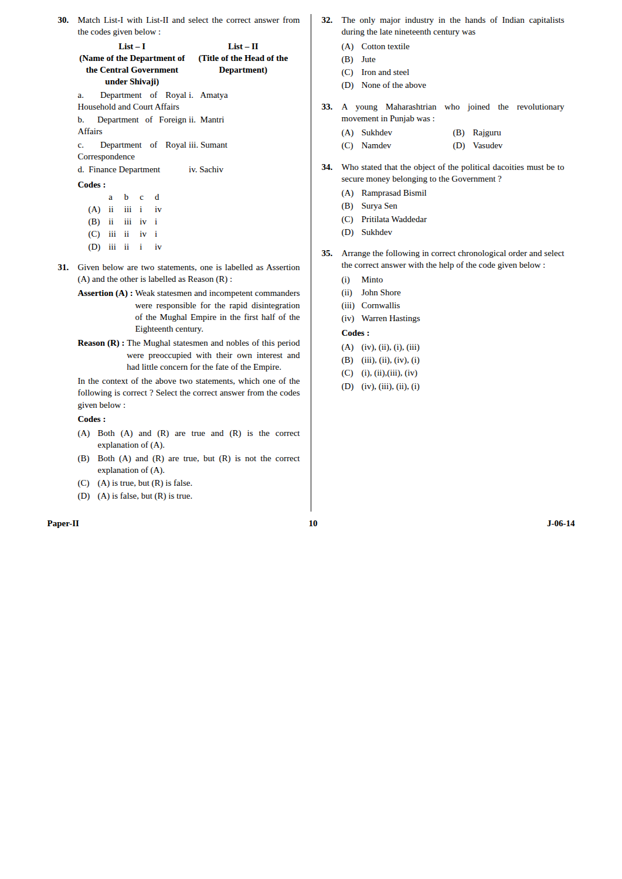30.
Match List-I with List-II and select the correct answer from the codes given below :
| List – I (Name of the Department of the Central Government under Shivaji) | List – II (Title of the Head of the Department) |
| a. Department of Royal Household and Court Affairs | i. Amatya |
| b. Department of Foreign Affairs | ii. Mantri |
| c. Department of Royal Correspondence | iii. Sumant |
| d. Finance Department | iv. Sachiv |
Codes :
| | a | b | c | d |
| (A) | ii | iii | i | iv |
| (B) | ii | iii | iv | i |
| (C) | iii | ii | iv | i |
| (D) | iii | ii | i | iv |
31.
Given below are two statements, one is labelled as Assertion (A) and the other is labelled as Reason (R) :
Assertion (A) :
Weak statesmen and incompetent commanders were responsible for the rapid disintegration of the Mughal Empire in the first half of the Eighteenth century.
Reason (R) :
The Mughal statesmen and nobles of this period were preoccupied with their own interest and had little concern for the fate of the Empire.
In the context of the above two statements, which one of the following is correct ? Select the correct answer from the codes given below :
Codes :
(A)
Both (A) and (R) are true and (R) is the correct explanation of (A).
(B)
Both (A) and (R) are true, but (R) is not the correct explanation of (A).
(C)
(A) is true, but (R) is false.
(D)
(A) is false, but (R) is true.
32.
The only major industry in the hands of Indian capitalists during the late nineteenth century was
(A)
Cotton textile
(B)
Jute
(C)
Iron and steel
(D)
None of the above
33.
A young Maharashtrian who joined the revolutionary movement in Punjab was :
(A)
Sukhdev
(B)
Rajguru
(C)
Namdev
(D)
Vasudev
34.
Who stated that the object of the political dacoities must be to secure money belonging to the Government ?
(A)
Ramprasad Bismil
(B)
Surya Sen
(C)
Pritilata Waddedar
(D)
Sukhdev
35.
Arrange the following in correct chronological order and select the correct answer with the help of the code given below :
(i)
Minto
(ii)
John Shore
(iii)
Cornwallis
(iv)
Warren Hastings
Codes :
(A)
(iv), (ii), (i), (iii)
(B)
(iii), (ii), (iv), (i)
(C)
(i), (ii),(iii), (iv)
(D)
(iv), (iii), (ii), (i)
Paper-II
10
J-06-14